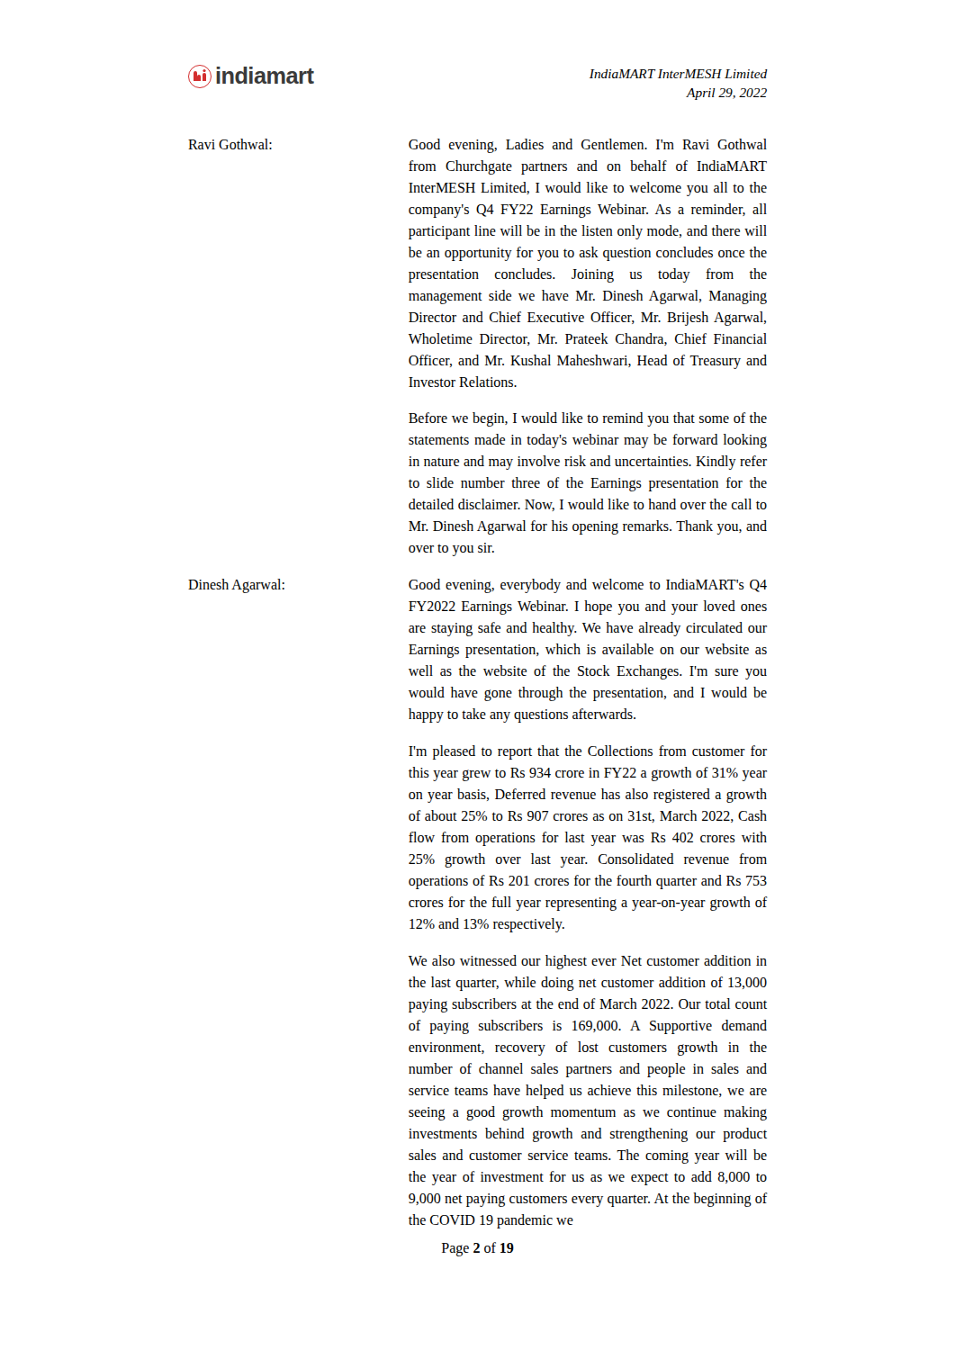indiamart
IndiaMART InterMESH Limited
April 29, 2022
Ravi Gothwal:
Good evening, Ladies and Gentlemen. I'm Ravi Gothwal from Churchgate partners and on behalf of IndiaMART InterMESH Limited, I would like to welcome you all to the company's Q4 FY22 Earnings Webinar. As a reminder, all participant line will be in the listen only mode, and there will be an opportunity for you to ask question concludes once the presentation concludes. Joining us today from the management side we have Mr. Dinesh Agarwal, Managing Director and Chief Executive Officer, Mr. Brijesh Agarwal, Wholetime Director, Mr. Prateek Chandra, Chief Financial Officer, and Mr. Kushal Maheshwari, Head of Treasury and Investor Relations.
Before we begin, I would like to remind you that some of the statements made in today's webinar may be forward looking in nature and may involve risk and uncertainties. Kindly refer to slide number three of the Earnings presentation for the detailed disclaimer. Now, I would like to hand over the call to Mr. Dinesh Agarwal for his opening remarks. Thank you, and over to you sir.
Dinesh Agarwal:
Good evening, everybody and welcome to IndiaMART's Q4 FY2022 Earnings Webinar. I hope you and your loved ones are staying safe and healthy. We have already circulated our Earnings presentation, which is available on our website as well as the website of the Stock Exchanges. I'm sure you would have gone through the presentation, and I would be happy to take any questions afterwards.
I'm pleased to report that the Collections from customer for this year grew to Rs 934 crore in FY22 a growth of 31% year on year basis, Deferred revenue has also registered a growth of about 25% to Rs 907 crores as on 31st, March 2022, Cash flow from operations for last year was Rs 402 crores with 25% growth over last year. Consolidated revenue from operations of Rs 201 crores for the fourth quarter and Rs 753 crores for the full year representing a year-on-year growth of 12% and 13% respectively.
We also witnessed our highest ever Net customer addition in the last quarter, while doing net customer addition of 13,000 paying subscribers at the end of March 2022. Our total count of paying subscribers is 169,000. A Supportive demand environment, recovery of lost customers growth in the number of channel sales partners and people in sales and service teams have helped us achieve this milestone, we are seeing a good growth momentum as we continue making investments behind growth and strengthening our product sales and customer service teams. The coming year will be the year of investment for us as we expect to add 8,000 to 9,000 net paying customers every quarter. At the beginning of the COVID 19 pandemic we
Page 2 of 19